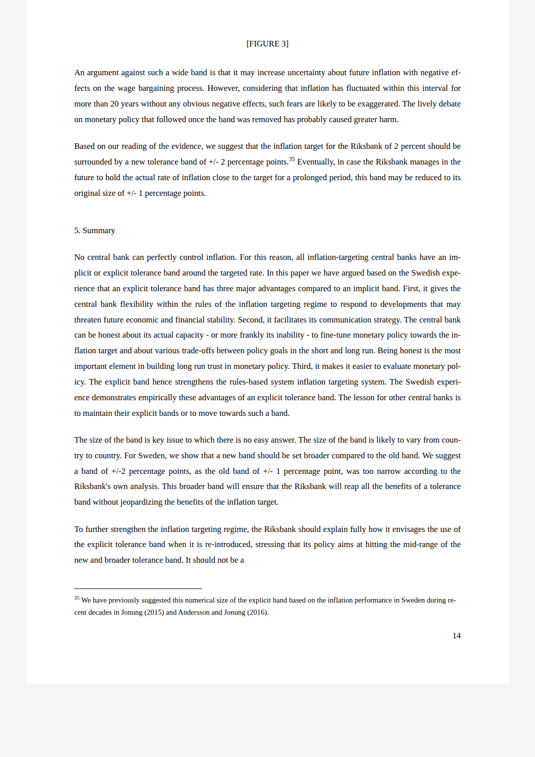[FIGURE 3]
An argument against such a wide band is that it may increase uncertainty about future inflation with negative effects on the wage bargaining process. However, considering that inflation has fluctuated within this interval for more than 20 years without any obvious negative effects, such fears are likely to be exaggerated. The lively debate on monetary policy that followed once the band was removed has probably caused greater harm.
Based on our reading of the evidence, we suggest that the inflation target for the Riksbank of 2 percent should be surrounded by a new tolerance band of +/- 2 percentage points.35 Eventually, in case the Riksbank manages in the future to hold the actual rate of inflation close to the target for a prolonged period, this band may be reduced to its original size of +/- 1 percentage points.
5. Summary
No central bank can perfectly control inflation. For this reason, all inflation-targeting central banks have an implicit or explicit tolerance band around the targeted rate. In this paper we have argued based on the Swedish experience that an explicit tolerance band has three major advantages compared to an implicit band. First, it gives the central bank flexibility within the rules of the inflation targeting regime to respond to developments that may threaten future economic and financial stability. Second, it facilitates its communication strategy. The central bank can be honest about its actual capacity - or more frankly its inability - to fine-tune monetary policy towards the inflation target and about various trade-offs between policy goals in the short and long run. Being honest is the most important element in building long run trust in monetary policy. Third, it makes it easier to evaluate monetary policy. The explicit band hence strengthens the rules-based system inflation targeting system. The Swedish experience demonstrates empirically these advantages of an explicit tolerance band. The lesson for other central banks is to maintain their explicit bands or to move towards such a band.
The size of the band is key issue to which there is no easy answer. The size of the band is likely to vary from country to country. For Sweden, we show that a new band should be set broader compared to the old band. We suggest a band of +/-2 percentage points, as the old band of +/- 1 percentage point, was too narrow according to the Riksbank's own analysis. This broader band will ensure that the Riksbank will reap all the benefits of a tolerance band without jeopardizing the benefits of the inflation target.
To further strengthen the inflation targeting regime, the Riksbank should explain fully how it envisages the use of the explicit tolerance band when it is re-introduced, stressing that its policy aims at hitting the mid-range of the new and broader tolerance band. It should not be a
35 We have previously suggested this numerical size of the explicit band based on the inflation performance in Sweden during recent decades in Jonung (2015) and Andersson and Jonung (2016).
14